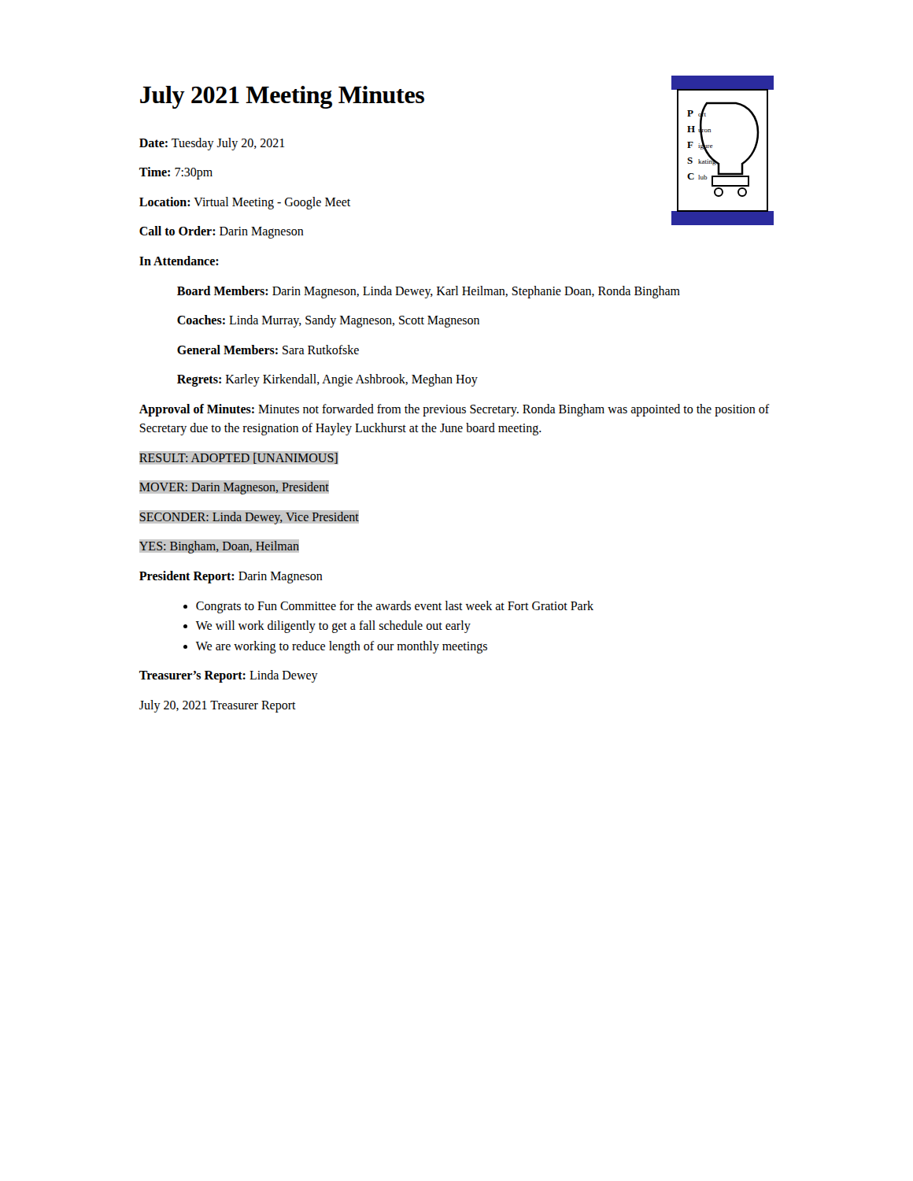P H F S C ort uron igure kating lub
July 2021 Meeting Minutes
Date: Tuesday July 20, 2021
Time: 7:30pm
Location: Virtual Meeting - Google Meet
Call to Order: Darin Magneson
In Attendance:
Board Members: Darin Magneson, Linda Dewey, Karl Heilman, Stephanie Doan, Ronda Bingham
Coaches: Linda Murray, Sandy Magneson, Scott Magneson
General Members: Sara Rutkofske
Regrets: Karley Kirkendall, Angie Ashbrook, Meghan Hoy
Approval of Minutes: Minutes not forwarded from the previous Secretary. Ronda Bingham was appointed to the position of Secretary due to the resignation of Hayley Luckhurst at the June board meeting.
RESULT: ADOPTED [UNANIMOUS]
MOVER: Darin Magneson, President
SECONDER: Linda Dewey, Vice President
YES: Bingham, Doan, Heilman
President Report:
Darin Magneson
Congrats to Fun Committee for the awards event last week at Fort Gratiot Park
We will work diligently to get a fall schedule out early
We are working to reduce length of our monthly meetings
Treasurer’s Report:
Linda Dewey
July 20, 2021 Treasurer Report